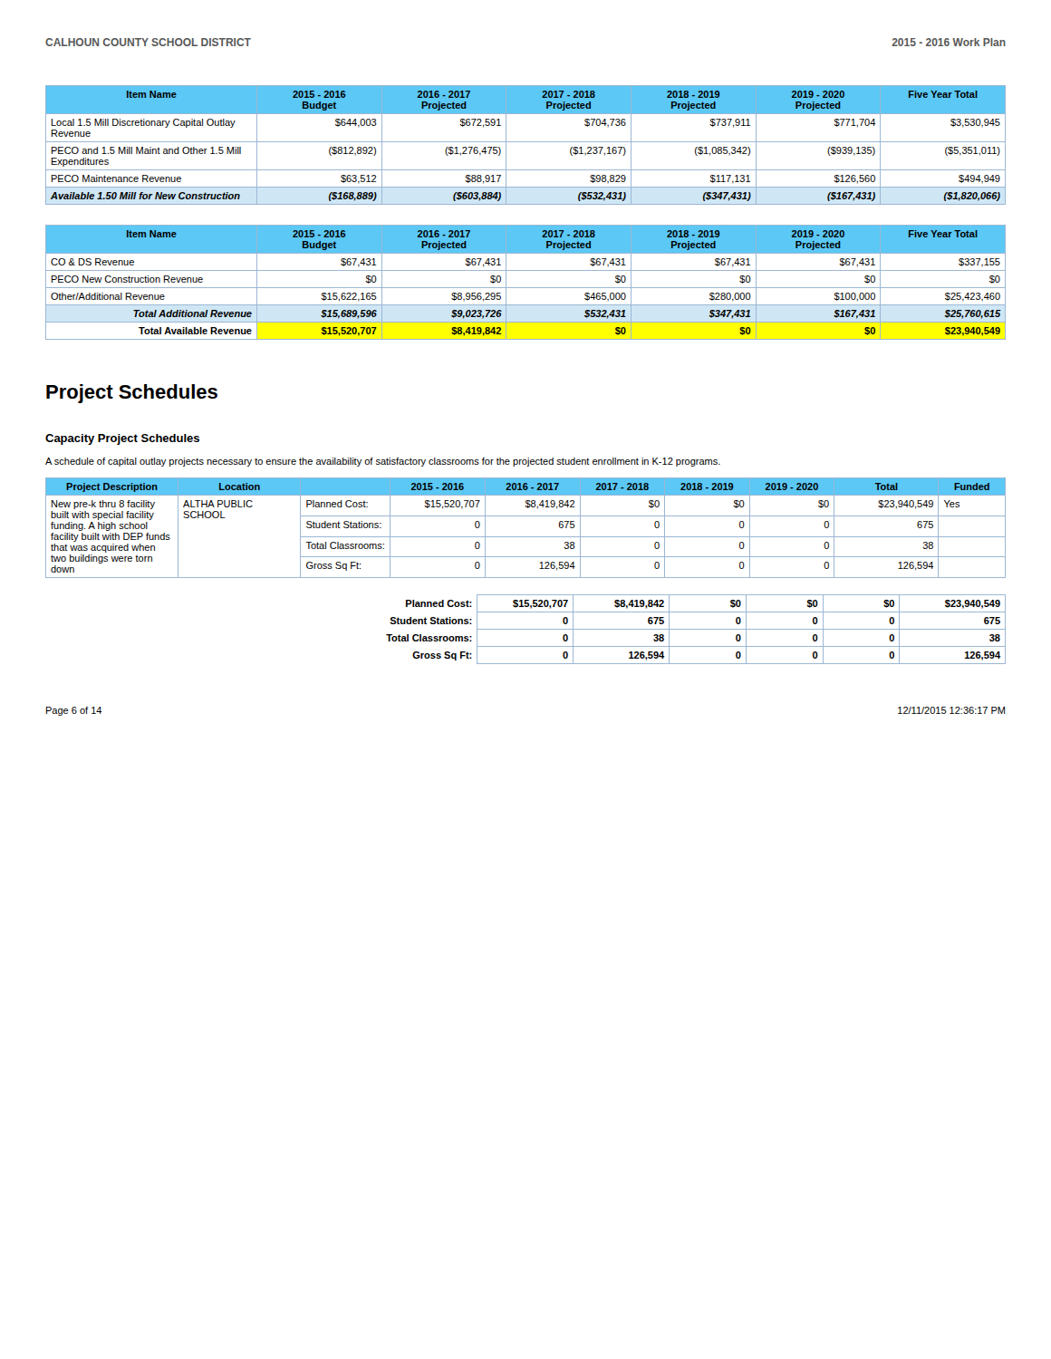CALHOUN COUNTY SCHOOL DISTRICT
2015 - 2016 Work Plan
| Item Name | 2015 - 2016 Budget | 2016 - 2017 Projected | 2017 - 2018 Projected | 2018 - 2019 Projected | 2019 - 2020 Projected | Five Year Total |
| --- | --- | --- | --- | --- | --- | --- |
| Local 1.5 Mill Discretionary Capital Outlay Revenue | $644,003 | $672,591 | $704,736 | $737,911 | $771,704 | $3,530,945 |
| PECO and 1.5 Mill Maint and Other 1.5 Mill Expenditures | ($812,892) | ($1,276,475) | ($1,237,167) | ($1,085,342) | ($939,135) | ($5,351,011) |
| PECO Maintenance Revenue | $63,512 | $88,917 | $98,829 | $117,131 | $126,560 | $494,949 |
| Available 1.50 Mill for New Construction | ($168,889) | ($603,884) | ($532,431) | ($347,431) | ($167,431) | ($1,820,066) |
| Item Name | 2015 - 2016 Budget | 2016 - 2017 Projected | 2017 - 2018 Projected | 2018 - 2019 Projected | 2019 - 2020 Projected | Five Year Total |
| --- | --- | --- | --- | --- | --- | --- |
| CO & DS Revenue | $67,431 | $67,431 | $67,431 | $67,431 | $67,431 | $337,155 |
| PECO New Construction Revenue | $0 | $0 | $0 | $0 | $0 | $0 |
| Other/Additional Revenue | $15,622,165 | $8,956,295 | $465,000 | $280,000 | $100,000 | $25,423,460 |
| Total Additional Revenue | $15,689,596 | $9,023,726 | $532,431 | $347,431 | $167,431 | $25,760,615 |
| Total Available Revenue | $15,520,707 | $8,419,842 | $0 | $0 | $0 | $23,940,549 |
Project Schedules
Capacity Project Schedules
A schedule of capital outlay projects necessary to ensure the availability of satisfactory classrooms for the projected student enrollment in K-12 programs.
| Project Description | Location | | 2015 - 2016 | 2016 - 2017 | 2017 - 2018 | 2018 - 2019 | 2019 - 2020 | Total | Funded |
| --- | --- | --- | --- | --- | --- | --- | --- | --- | --- |
| New pre-k thru 8 facility built with special facility funding. A high school facility built with DEP funds that was acquired when two buildings were torn down | ALTHA PUBLIC SCHOOL | Planned Cost: | $15,520,707 | $8,419,842 | $0 | $0 | $0 | $23,940,549 | Yes |
| Student Stations: | 0 | 675 | 0 | 0 | 0 | 675 | |
| Total Classrooms: | 0 | 38 | 0 | 0 | 0 | 38 | |
| Gross Sq Ft: | 0 | 126,594 | 0 | 0 | 0 | 126,594 | |
| | Planned Cost: | $15,520,707 | $8,419,842 | $0 | $0 | $0 | $23,940,549 |
| | Student Stations: | 0 | 675 | 0 | 0 | 0 | 675 |
| | Total Classrooms: | 0 | 38 | 0 | 0 | 0 | 38 |
| | Gross Sq Ft: | 0 | 126,594 | 0 | 0 | 0 | 126,594 |
Page 6 of 14
12/11/2015 12:36:17 PM